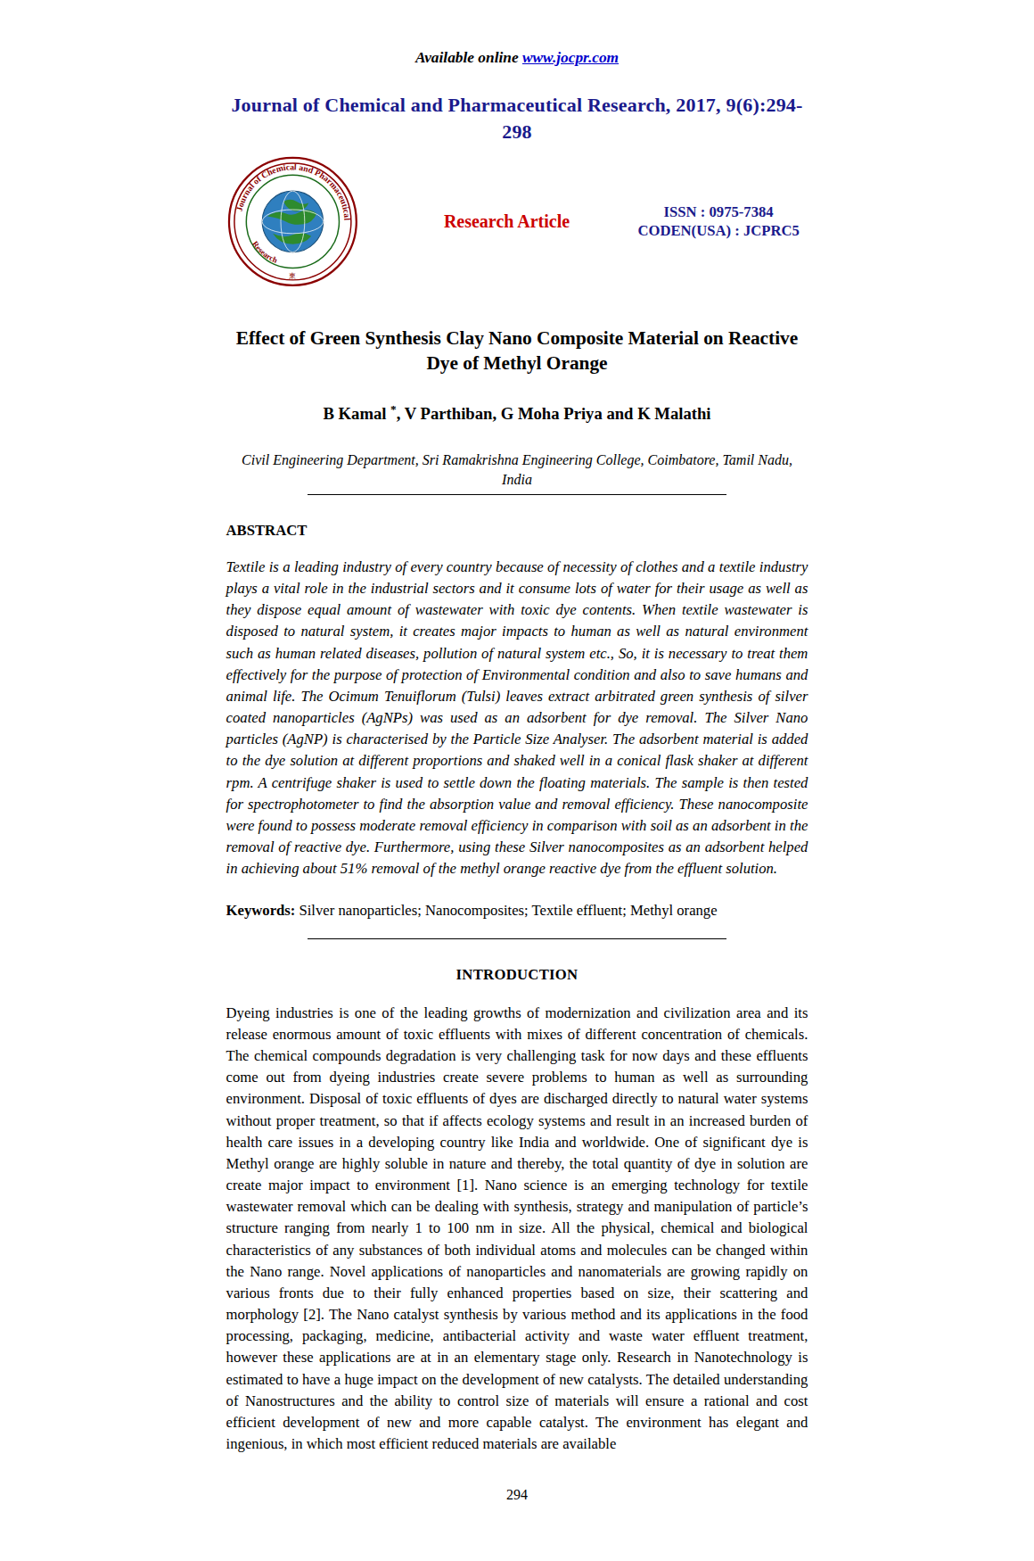Available online www.jocpr.com
Journal of Chemical and Pharmaceutical Research, 2017, 9(6):294-298
Journal of Chemical and Pharmaceutical Research 東
Research Article
ISSN : 0975-7384
CODEN(USA) : JCPRC5
Effect of Green Synthesis Clay Nano Composite Material on Reactive Dye of Methyl Orange
B Kamal *, V Parthiban, G Moha Priya and K Malathi
Civil Engineering Department, Sri Ramakrishna Engineering College, Coimbatore, Tamil Nadu, India
ABSTRACT
Textile is a leading industry of every country because of necessity of clothes and a textile industry plays a vital role in the industrial sectors and it consume lots of water for their usage as well as they dispose equal amount of wastewater with toxic dye contents. When textile wastewater is disposed to natural system, it creates major impacts to human as well as natural environment such as human related diseases, pollution of natural system etc., So, it is necessary to treat them effectively for the purpose of protection of Environmental condition and also to save humans and animal life. The Ocimum Tenuiflorum (Tulsi) leaves extract arbitrated green synthesis of silver coated nanoparticles (AgNPs) was used as an adsorbent for dye removal. The Silver Nano particles (AgNP) is characterised by the Particle Size Analyser. The adsorbent material is added to the dye solution at different proportions and shaked well in a conical flask shaker at different rpm. A centrifuge shaker is used to settle down the floating materials. The sample is then tested for spectrophotometer to find the absorption value and removal efficiency. These nanocomposite were found to possess moderate removal efficiency in comparison with soil as an adsorbent in the removal of reactive dye. Furthermore, using these Silver nanocomposites as an adsorbent helped in achieving about 51% removal of the methyl orange reactive dye from the effluent solution.
Keywords: Silver nanoparticles; Nanocomposites; Textile effluent; Methyl orange
INTRODUCTION
Dyeing industries is one of the leading growths of modernization and civilization area and its release enormous amount of toxic effluents with mixes of different concentration of chemicals. The chemical compounds degradation is very challenging task for now days and these effluents come out from dyeing industries create severe problems to human as well as surrounding environment. Disposal of toxic effluents of dyes are discharged directly to natural water systems without proper treatment, so that if affects ecology systems and result in an increased burden of health care issues in a developing country like India and worldwide. One of significant dye is Methyl orange are highly soluble in nature and thereby, the total quantity of dye in solution are create major impact to environment [1]. Nano science is an emerging technology for textile wastewater removal which can be dealing with synthesis, strategy and manipulation of particle’s structure ranging from nearly 1 to 100 nm in size. All the physical, chemical and biological characteristics of any substances of both individual atoms and molecules can be changed within the Nano range. Novel applications of nanoparticles and nanomaterials are growing rapidly on various fronts due to their fully enhanced properties based on size, their scattering and morphology [2]. The Nano catalyst synthesis by various method and its applications in the food processing, packaging, medicine, antibacterial activity and waste water effluent treatment, however these applications are at in an elementary stage only. Research in Nanotechnology is estimated to have a huge impact on the development of new catalysts. The detailed understanding of Nanostructures and the ability to control size of materials will ensure a rational and cost efficient development of new and more capable catalyst. The environment has elegant and ingenious, in which most efficient reduced materials are available
294